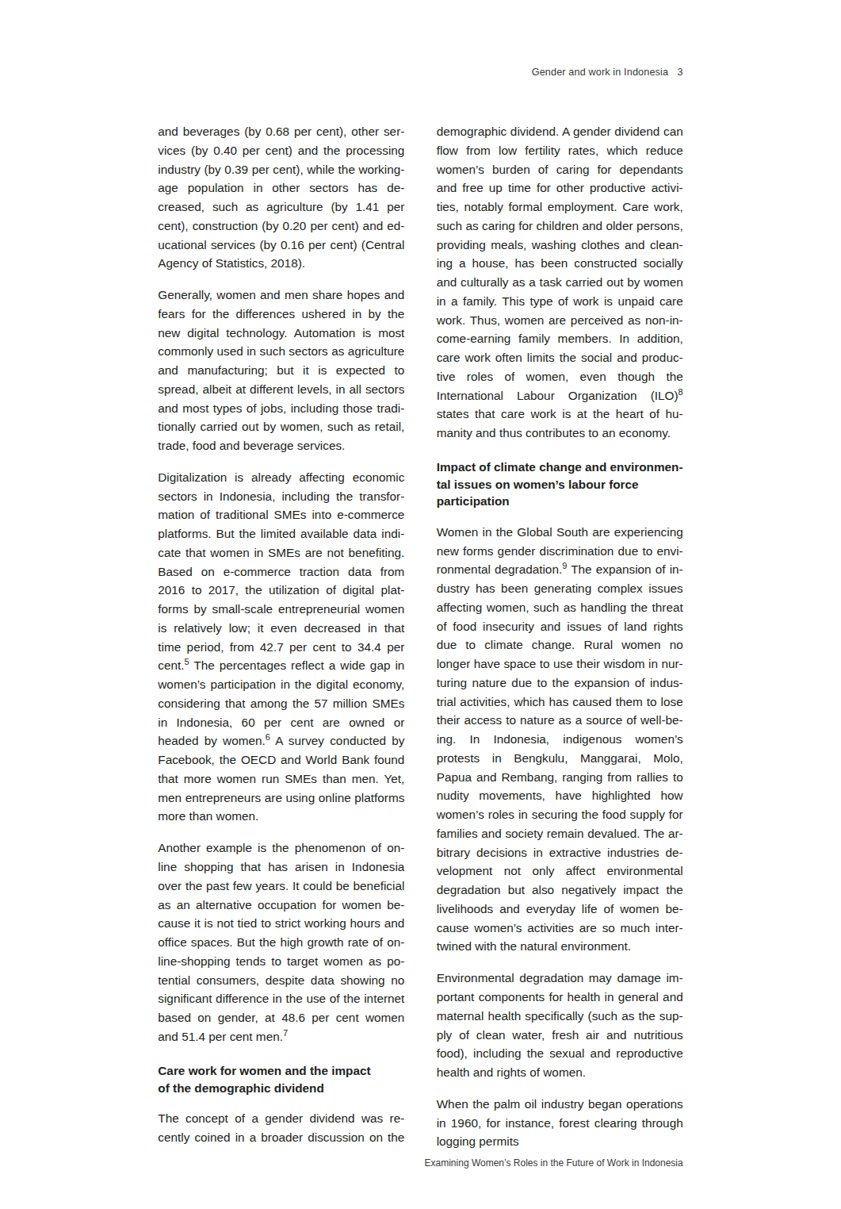Gender and work in Indonesia3
and beverages (by 0.68 per cent), other services (by 0.40 per cent) and the processing industry (by 0.39 per cent), while the working-age population in other sectors has decreased, such as agriculture (by 1.41 per cent), construction (by 0.20 per cent) and educational services (by 0.16 per cent) (Central Agency of Statistics, 2018).
Generally, women and men share hopes and fears for the differences ushered in by the new digital technology. Automation is most commonly used in such sectors as agriculture and manufacturing; but it is expected to spread, albeit at different levels, in all sectors and most types of jobs, including those traditionally carried out by women, such as retail, trade, food and beverage services.
Digitalization is already affecting economic sectors in Indonesia, including the transformation of traditional SMEs into e-commerce platforms. But the limited available data indicate that women in SMEs are not benefiting. Based on e-commerce traction data from 2016 to 2017, the utilization of digital platforms by small-scale entrepreneurial women is relatively low; it even decreased in that time period, from 42.7 per cent to 34.4 per cent.5 The percentages reflect a wide gap in women’s participation in the digital economy, considering that among the 57 million SMEs in Indonesia, 60 per cent are owned or headed by women.6 A survey conducted by Facebook, the OECD and World Bank found that more women run SMEs than men. Yet, men entrepreneurs are using online platforms more than women.
Another example is the phenomenon of online shopping that has arisen in Indonesia over the past few years. It could be beneficial as an alternative occupation for women because it is not tied to strict working hours and office spaces. But the high growth rate of online-shopping tends to target women as potential consumers, despite data showing no significant difference in the use of the internet based on gender, at 48.6 per cent women and 51.4 per cent men.7
Care work for women and the impact
of the demographic dividend
The concept of a gender dividend was recently coined in a broader discussion on the demographic dividend. A gender dividend can flow from low fertility rates, which reduce women’s burden of caring for dependants and free up time for other productive activities, notably formal employment. Care work, such as caring for children and older persons, providing meals, washing clothes and cleaning a house, has been constructed socially and culturally as a task carried out by women in a family. This type of work is unpaid care work. Thus, women are perceived as non-income-earning family members. In addition, care work often limits the social and productive roles of women, even though the International Labour Organization (ILO)8 states that care work is at the heart of humanity and thus contributes to an economy.
Impact of climate change and environmental issues on women’s labour force participation
Women in the Global South are experiencing new forms gender discrimination due to environmental degradation.9 The expansion of industry has been generating complex issues affecting women, such as handling the threat of food insecurity and issues of land rights due to climate change. Rural women no longer have space to use their wisdom in nurturing nature due to the expansion of industrial activities, which has caused them to lose their access to nature as a source of well-being. In Indonesia, indigenous women’s protests in Bengkulu, Manggarai, Molo, Papua and Rembang, ranging from rallies to nudity movements, have highlighted how women’s roles in securing the food supply for families and society remain devalued. The arbitrary decisions in extractive industries development not only affect environmental degradation but also negatively impact the livelihoods and everyday life of women because women’s activities are so much intertwined with the natural environment.
Environmental degradation may damage important components for health in general and maternal health specifically (such as the supply of clean water, fresh air and nutritious food), including the sexual and reproductive health and rights of women.
When the palm oil industry began operations in 1960, for instance, forest clearing through logging permits
Examining Women’s Roles in the Future of Work in Indonesia